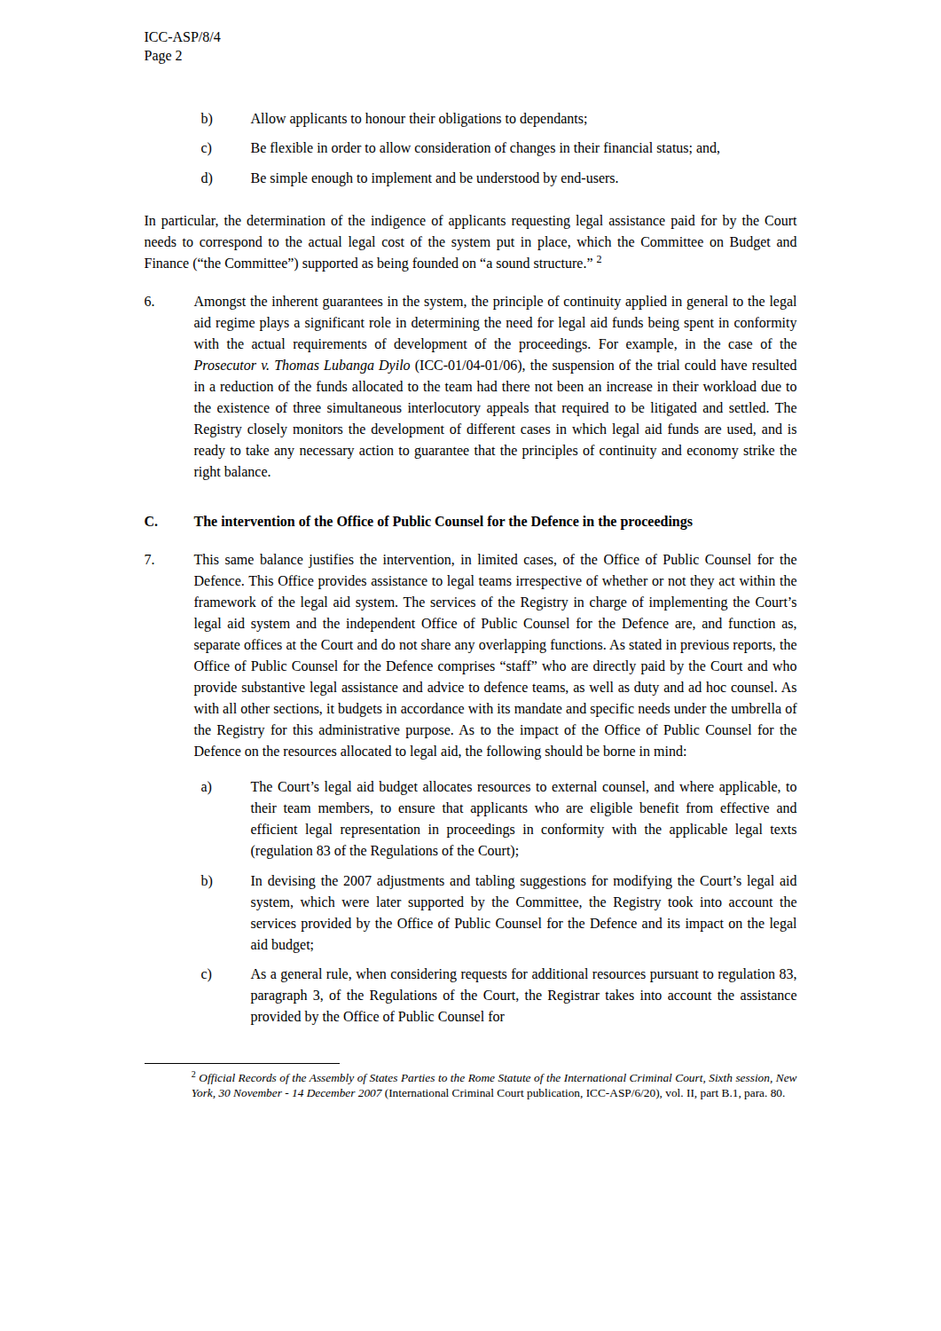ICC-ASP/8/4
Page 2
b) Allow applicants to honour their obligations to dependants;
c) Be flexible in order to allow consideration of changes in their financial status; and,
d) Be simple enough to implement and be understood by end-users.
In particular, the determination of the indigence of applicants requesting legal assistance paid for by the Court needs to correspond to the actual legal cost of the system put in place, which the Committee on Budget and Finance (“the Committee”) supported as being founded on “a sound structure.” 2
6. Amongst the inherent guarantees in the system, the principle of continuity applied in general to the legal aid regime plays a significant role in determining the need for legal aid funds being spent in conformity with the actual requirements of development of the proceedings. For example, in the case of the Prosecutor v. Thomas Lubanga Dyilo (ICC-01/04-01/06), the suspension of the trial could have resulted in a reduction of the funds allocated to the team had there not been an increase in their workload due to the existence of three simultaneous interlocutory appeals that required to be litigated and settled. The Registry closely monitors the development of different cases in which legal aid funds are used, and is ready to take any necessary action to guarantee that the principles of continuity and economy strike the right balance.
C. The intervention of the Office of Public Counsel for the Defence in the proceedings
7. This same balance justifies the intervention, in limited cases, of the Office of Public Counsel for the Defence. This Office provides assistance to legal teams irrespective of whether or not they act within the framework of the legal aid system. The services of the Registry in charge of implementing the Court’s legal aid system and the independent Office of Public Counsel for the Defence are, and function as, separate offices at the Court and do not share any overlapping functions. As stated in previous reports, the Office of Public Counsel for the Defence comprises “staff” who are directly paid by the Court and who provide substantive legal assistance and advice to defence teams, as well as duty and ad hoc counsel. As with all other sections, it budgets in accordance with its mandate and specific needs under the umbrella of the Registry for this administrative purpose. As to the impact of the Office of Public Counsel for the Defence on the resources allocated to legal aid, the following should be borne in mind:
a) The Court’s legal aid budget allocates resources to external counsel, and where applicable, to their team members, to ensure that applicants who are eligible benefit from effective and efficient legal representation in proceedings in conformity with the applicable legal texts (regulation 83 of the Regulations of the Court);
b) In devising the 2007 adjustments and tabling suggestions for modifying the Court’s legal aid system, which were later supported by the Committee, the Registry took into account the services provided by the Office of Public Counsel for the Defence and its impact on the legal aid budget;
c) As a general rule, when considering requests for additional resources pursuant to regulation 83, paragraph 3, of the Regulations of the Court, the Registrar takes into account the assistance provided by the Office of Public Counsel for
2 Official Records of the Assembly of States Parties to the Rome Statute of the International Criminal Court, Sixth session, New York, 30 November - 14 December 2007 (International Criminal Court publication, ICC-ASP/6/20), vol. II, part B.1, para. 80.